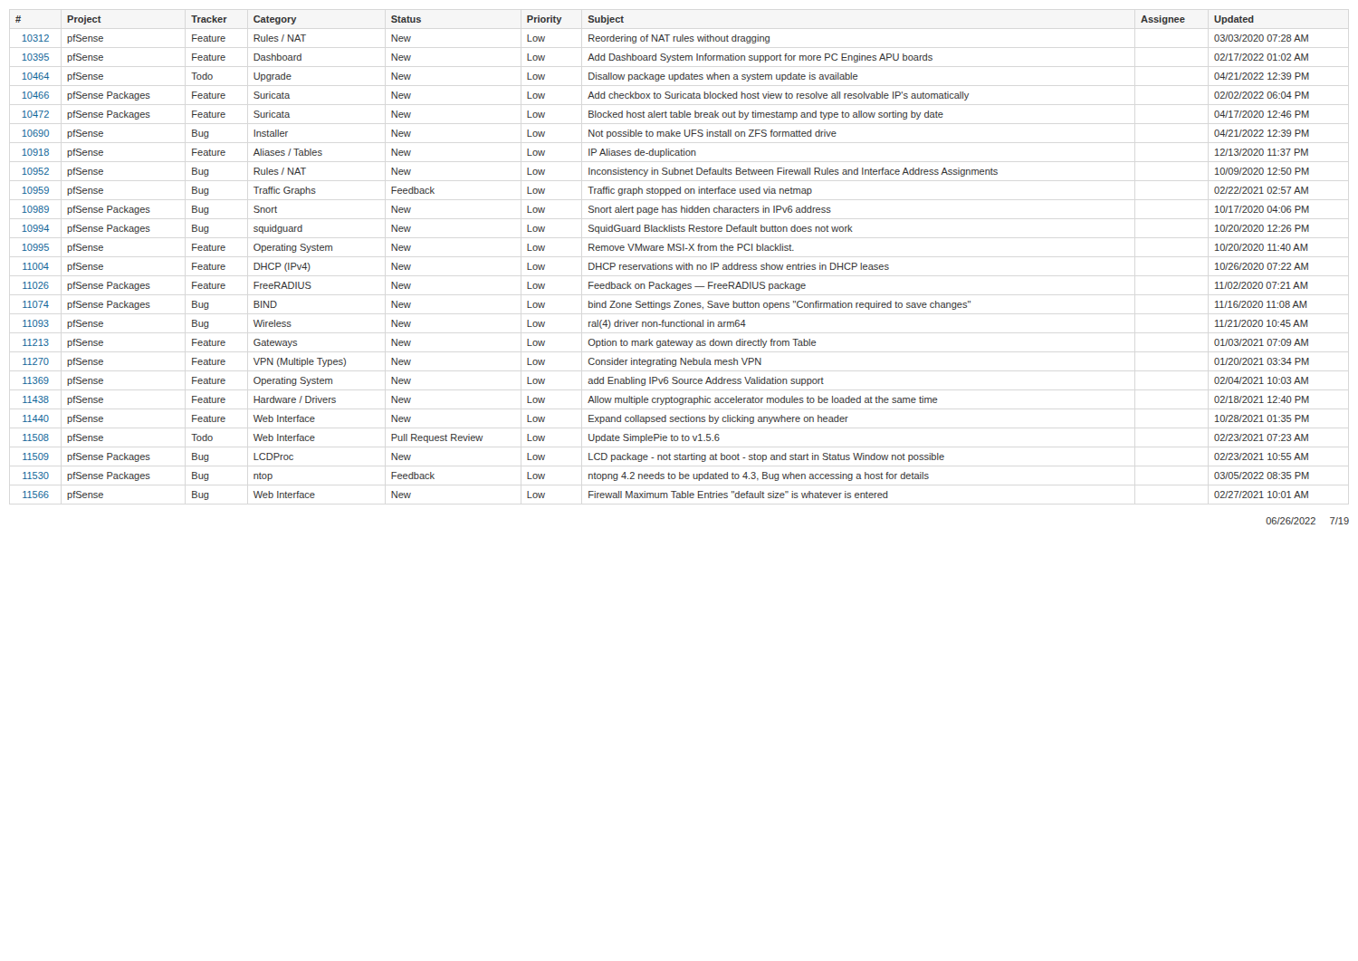Redmine issue list
| # | Project | Tracker | Category | Status | Priority | Subject | Assignee | Updated |
| --- | --- | --- | --- | --- | --- | --- | --- | --- |
| 10312 | pfSense | Feature | Rules / NAT | New | Low | Reordering of NAT rules without dragging | | 03/03/2020 07:28 AM |
| 10395 | pfSense | Feature | Dashboard | New | Low | Add Dashboard System Information support for more PC Engines APU boards | | 02/17/2022 01:02 AM |
| 10464 | pfSense | Todo | Upgrade | New | Low | Disallow package updates when a system update is available | | 04/21/2022 12:39 PM |
| 10466 | pfSense Packages | Feature | Suricata | New | Low | Add checkbox to Suricata blocked host view to resolve all resolvable IP's automatically | | 02/02/2022 06:04 PM |
| 10472 | pfSense Packages | Feature | Suricata | New | Low | Blocked host alert table break out by timestamp and type to allow sorting by date | | 04/17/2020 12:46 PM |
| 10690 | pfSense | Bug | Installer | New | Low | Not possible to make UFS install on ZFS formatted drive | | 04/21/2022 12:39 PM |
| 10918 | pfSense | Feature | Aliases / Tables | New | Low | IP Aliases de-duplication | | 12/13/2020 11:37 PM |
| 10952 | pfSense | Bug | Rules / NAT | New | Low | Inconsistency in Subnet Defaults Between Firewall Rules and Interface Address Assignments | | 10/09/2020 12:50 PM |
| 10959 | pfSense | Bug | Traffic Graphs | Feedback | Low | Traffic graph stopped on interface used via netmap | | 02/22/2021 02:57 AM |
| 10989 | pfSense Packages | Bug | Snort | New | Low | Snort alert page has hidden characters in IPv6 address | | 10/17/2020 04:06 PM |
| 10994 | pfSense Packages | Bug | squidguard | New | Low | SquidGuard Blacklists Restore Default button does not work | | 10/20/2020 12:26 PM |
| 10995 | pfSense | Feature | Operating System | New | Low | Remove VMware MSI-X from the PCI blacklist. | | 10/20/2020 11:40 AM |
| 11004 | pfSense | Feature | DHCP (IPv4) | New | Low | DHCP reservations with no IP address show entries in DHCP leases | | 10/26/2020 07:22 AM |
| 11026 | pfSense Packages | Feature | FreeRADIUS | New | Low | Feedback on Packages — FreeRADIUS package | | 11/02/2020 07:21 AM |
| 11074 | pfSense Packages | Bug | BIND | New | Low | bind Zone Settings Zones, Save button opens "Confirmation required to save changes" | | 11/16/2020 11:08 AM |
| 11093 | pfSense | Bug | Wireless | New | Low | ral(4) driver non-functional in arm64 | | 11/21/2020 10:45 AM |
| 11213 | pfSense | Feature | Gateways | New | Low | Option to mark gateway as down directly from Table | | 01/03/2021 07:09 AM |
| 11270 | pfSense | Feature | VPN (Multiple Types) | New | Low | Consider integrating Nebula mesh VPN | | 01/20/2021 03:34 PM |
| 11369 | pfSense | Feature | Operating System | New | Low | add Enabling IPv6 Source Address Validation support | | 02/04/2021 10:03 AM |
| 11438 | pfSense | Feature | Hardware / Drivers | New | Low | Allow multiple cryptographic accelerator modules to be loaded at the same time | | 02/18/2021 12:40 PM |
| 11440 | pfSense | Feature | Web Interface | New | Low | Expand collapsed sections by clicking anywhere on header | | 10/28/2021 01:35 PM |
| 11508 | pfSense | Todo | Web Interface | Pull Request Review | Low | Update SimplePie to to v1.5.6 | | 02/23/2021 07:23 AM |
| 11509 | pfSense Packages | Bug | LCDProc | New | Low | LCD package - not starting at boot - stop and start in Status Window not possible | | 02/23/2021 10:55 AM |
| 11530 | pfSense Packages | Bug | ntop | Feedback | Low | ntopng 4.2 needs to be updated to 4.3, Bug when accessing a host for details | | 03/05/2022 08:35 PM |
| 11566 | pfSense | Bug | Web Interface | New | Low | Firewall Maximum Table Entries "default size" is whatever is entered | | 02/27/2021 10:01 AM |
06/26/2022 7/19